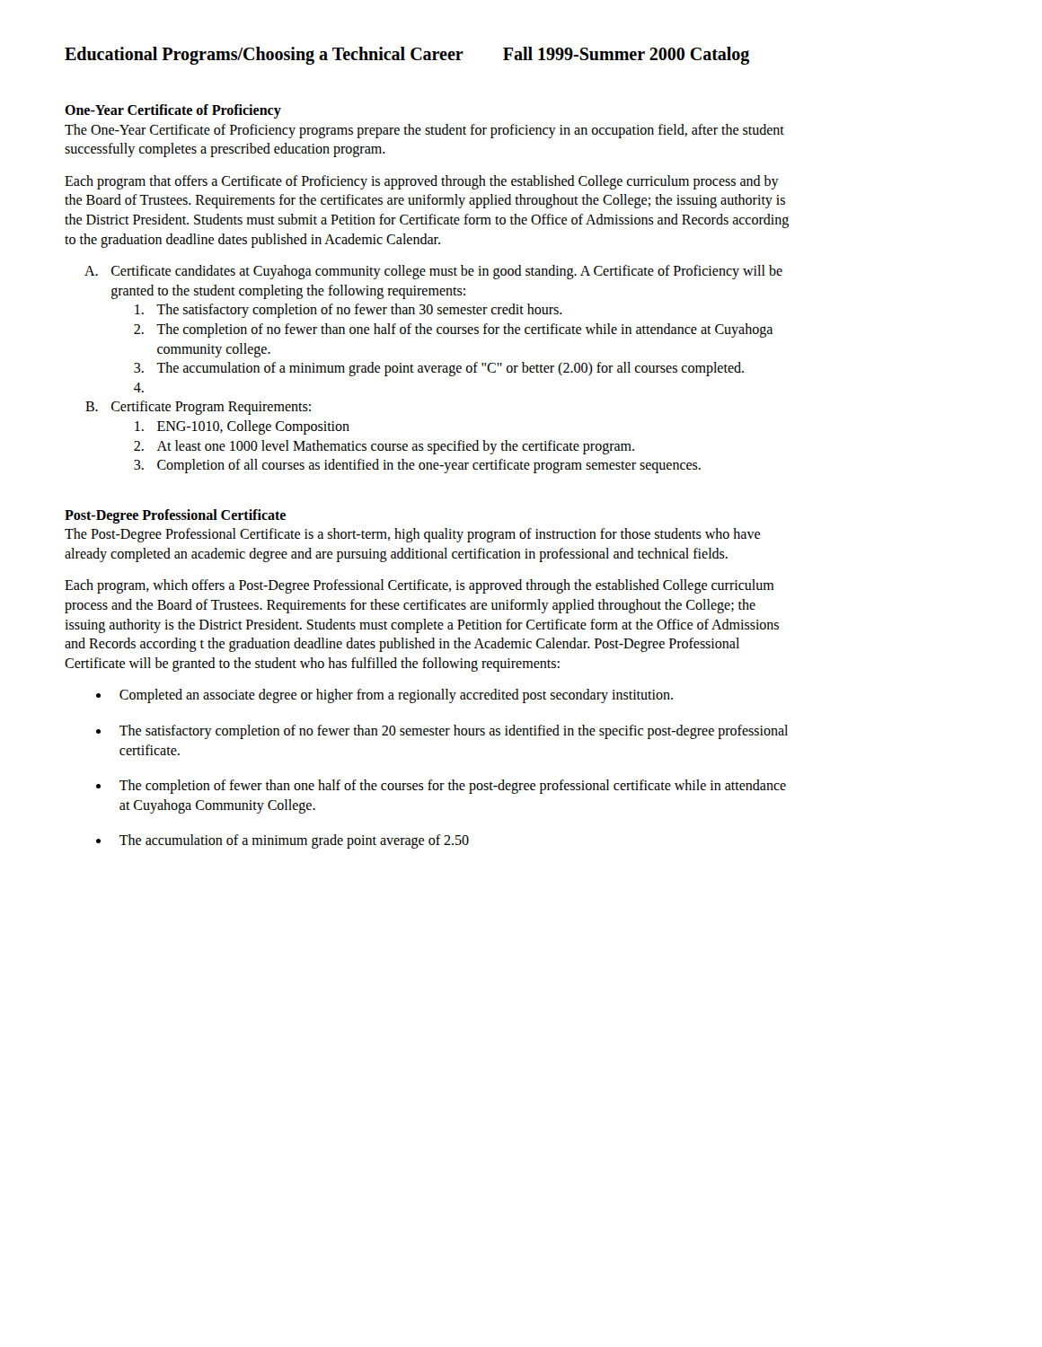Educational Programs/Choosing a Technical Career Fall 1999-Summer 2000 Catalog
One-Year Certificate of Proficiency
The One-Year Certificate of Proficiency programs prepare the student for proficiency in an occupation field, after the student successfully completes a prescribed education program.
Each program that offers a Certificate of Proficiency is approved through the established College curriculum process and by the Board of Trustees. Requirements for the certificates are uniformly applied throughout the College; the issuing authority is the District President. Students must submit a Petition for Certificate form to the Office of Admissions and Records according to the graduation deadline dates published in Academic Calendar.
Certificate candidates at Cuyahoga community college must be in good standing. A Certificate of Proficiency will be granted to the student completing the following requirements:
The satisfactory completion of no fewer than 30 semester credit hours.
The completion of no fewer than one half of the courses for the certificate while in attendance at Cuyahoga community college.
The accumulation of a minimum grade point average of "C" or better (2.00) for all courses completed.
Certificate Program Requirements:
ENG-1010, College Composition
At least one 1000 level Mathematics course as specified by the certificate program.
Completion of all courses as identified in the one-year certificate program semester sequences.
Post-Degree Professional Certificate
The Post-Degree Professional Certificate is a short-term, high quality program of instruction for those students who have already completed an academic degree and are pursuing additional certification in professional and technical fields.
Each program, which offers a Post-Degree Professional Certificate, is approved through the established College curriculum process and the Board of Trustees. Requirements for these certificates are uniformly applied throughout the College; the issuing authority is the District President. Students must complete a Petition for Certificate form at the Office of Admissions and Records according t the graduation deadline dates published in the Academic Calendar. Post-Degree Professional Certificate will be granted to the student who has fulfilled the following requirements:
Completed an associate degree or higher from a regionally accredited post secondary institution.
The satisfactory completion of no fewer than 20 semester hours as identified in the specific post-degree professional certificate.
The completion of fewer than one half of the courses for the post-degree professional certificate while in attendance at Cuyahoga Community College.
The accumulation of a minimum grade point average of 2.50